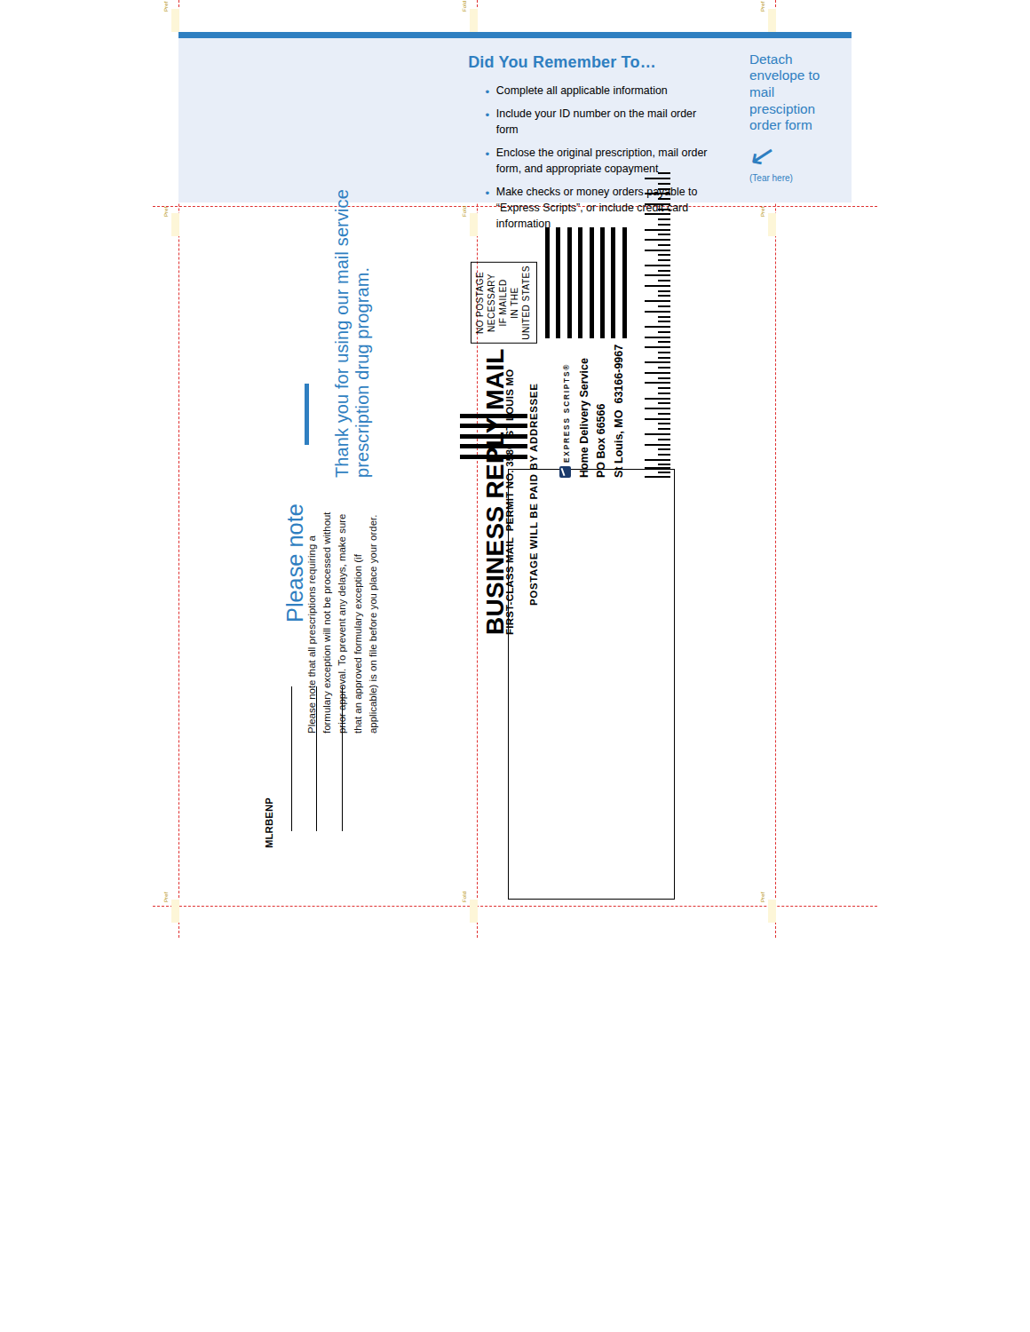Pref
Pref
Pref
Fold
Fold
Fold
Pref
Pref
Pref
Did You Remember To…
Complete all applicable information
Include your ID number on the mail order form
Enclose the original prescription, mail order form, and appropriate copayment
Make checks or money orders payable to “Express Scripts”, or include credit card information
Detach envelope to mail presciption order form
↙
(Tear here)
Thank you for using our mail service
prescription drug program.
Please note
Please note that all prescriptions requiring a formulary exception will not be processed without prior approval. To prevent any delays, make sure that an approved formulary exception (if applicable) is on file before you place your order.
NO POSTAGE
NECESSARY
IF MAILED
IN THE
UNITED STATES
BUSINESS REPLY MAIL
FIRST-CLASS MAIL PERMIT NO. 3580 ST LOUIS MO
POSTAGE WILL BE PAID BY ADDRESSEE
EXPRESS SCRIPTS®
Home Delivery Service
PO Box 66566
St Louis, MO 63166-9967
MLRBENP